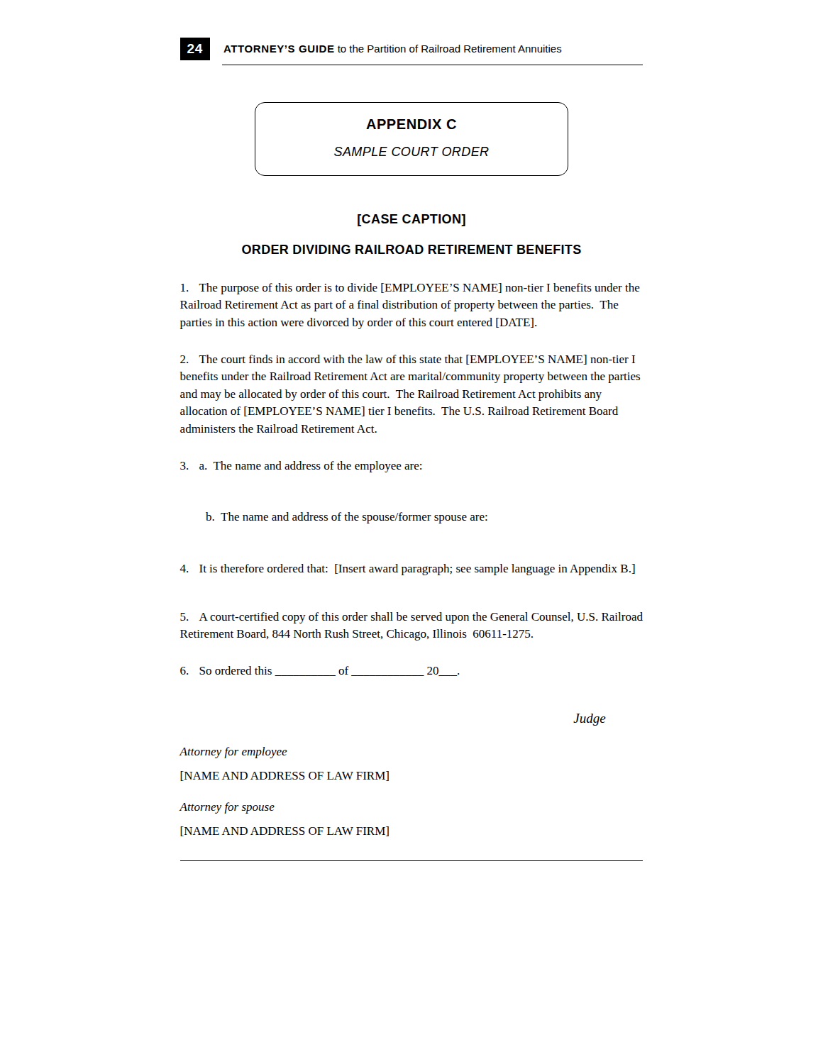24
ATTORNEY’S GUIDE to the Partition of Railroad Retirement Annuities
APPENDIX C
SAMPLE COURT ORDER
[CASE CAPTION]
ORDER DIVIDING RAILROAD RETIREMENT BENEFITS
1. The purpose of this order is to divide [EMPLOYEE’S NAME] non-tier I benefits under the Railroad Retirement Act as part of a final distribution of property between the parties. The parties in this action were divorced by order of this court entered [DATE].
2. The court finds in accord with the law of this state that [EMPLOYEE’S NAME] non-tier I benefits under the Railroad Retirement Act are marital/community property between the parties and may be allocated by order of this court. The Railroad Retirement Act prohibits any allocation of [EMPLOYEE’S NAME] tier I benefits. The U.S. Railroad Retirement Board administers the Railroad Retirement Act.
3. a. The name and address of the employee are:
b. The name and address of the spouse/former spouse are:
4. It is therefore ordered that: [Insert award paragraph; see sample language in Appendix B.]
5. A court-certified copy of this order shall be served upon the General Counsel, U.S. Railroad Retirement Board, 844 North Rush Street, Chicago, Illinois 60611-1275.
6. So ordered this __________ of ____________ 20___.
Judge
Attorney for employee
[NAME AND ADDRESS OF LAW FIRM]
Attorney for spouse
[NAME AND ADDRESS OF LAW FIRM]